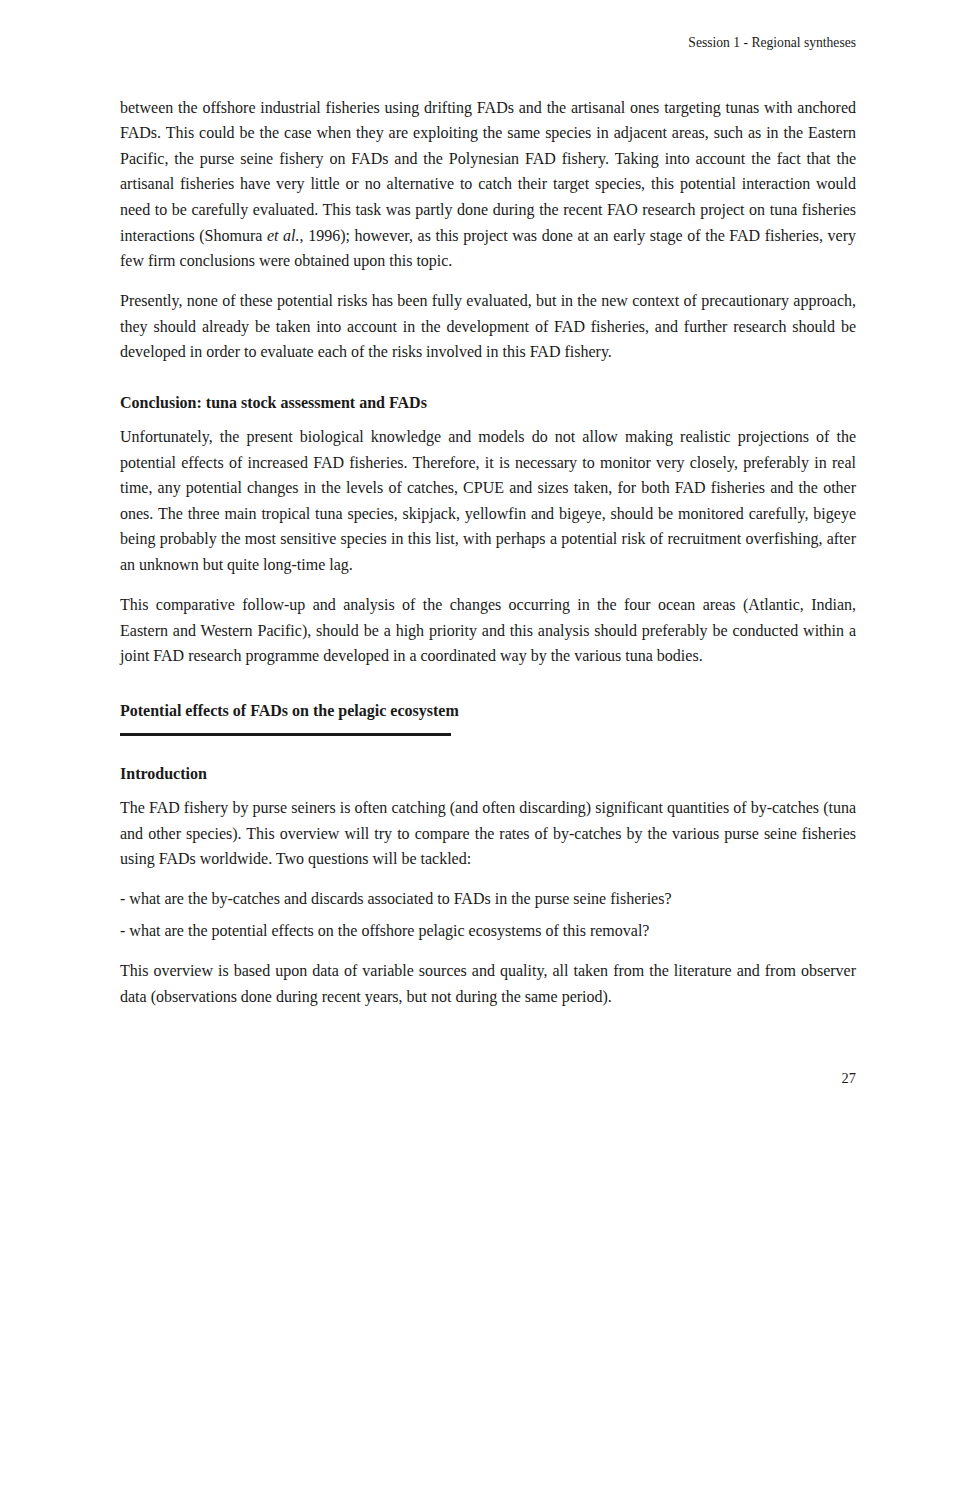Session 1 - Regional syntheses
between the offshore industrial fisheries using drifting FADs and the artisanal ones targeting tunas with anchored FADs. This could be the case when they are exploiting the same species in adjacent areas, such as in the Eastern Pacific, the purse seine fishery on FADs and the Polynesian FAD fishery. Taking into account the fact that the artisanal fisheries have very little or no alternative to catch their target species, this potential interaction would need to be carefully evaluated. This task was partly done during the recent FAO research project on tuna fisheries interactions (Shomura et al., 1996); however, as this project was done at an early stage of the FAD fisheries, very few firm conclusions were obtained upon this topic.
Presently, none of these potential risks has been fully evaluated, but in the new context of precautionary approach, they should already be taken into account in the development of FAD fisheries, and further research should be developed in order to evaluate each of the risks involved in this FAD fishery.
Conclusion: tuna stock assessment and FADs
Unfortunately, the present biological knowledge and models do not allow making realistic projections of the potential effects of increased FAD fisheries. Therefore, it is necessary to monitor very closely, preferably in real time, any potential changes in the levels of catches, CPUE and sizes taken, for both FAD fisheries and the other ones. The three main tropical tuna species, skipjack, yellowfin and bigeye, should be monitored carefully, bigeye being probably the most sensitive species in this list, with perhaps a potential risk of recruitment overfishing, after an unknown but quite long-time lag.
This comparative follow-up and analysis of the changes occurring in the four ocean areas (Atlantic, Indian, Eastern and Western Pacific), should be a high priority and this analysis should preferably be conducted within a joint FAD research programme developed in a coordinated way by the various tuna bodies.
Potential effects of FADs on the pelagic ecosystem
Introduction
The FAD fishery by purse seiners is often catching (and often discarding) significant quantities of by-catches (tuna and other species). This overview will try to compare the rates of by-catches by the various purse seine fisheries using FADs worldwide. Two questions will be tackled:
what are the by-catches and discards associated to FADs in the purse seine fisheries?
what are the potential effects on the offshore pelagic ecosystems of this removal?
This overview is based upon data of variable sources and quality, all taken from the literature and from observer data (observations done during recent years, but not during the same period).
27